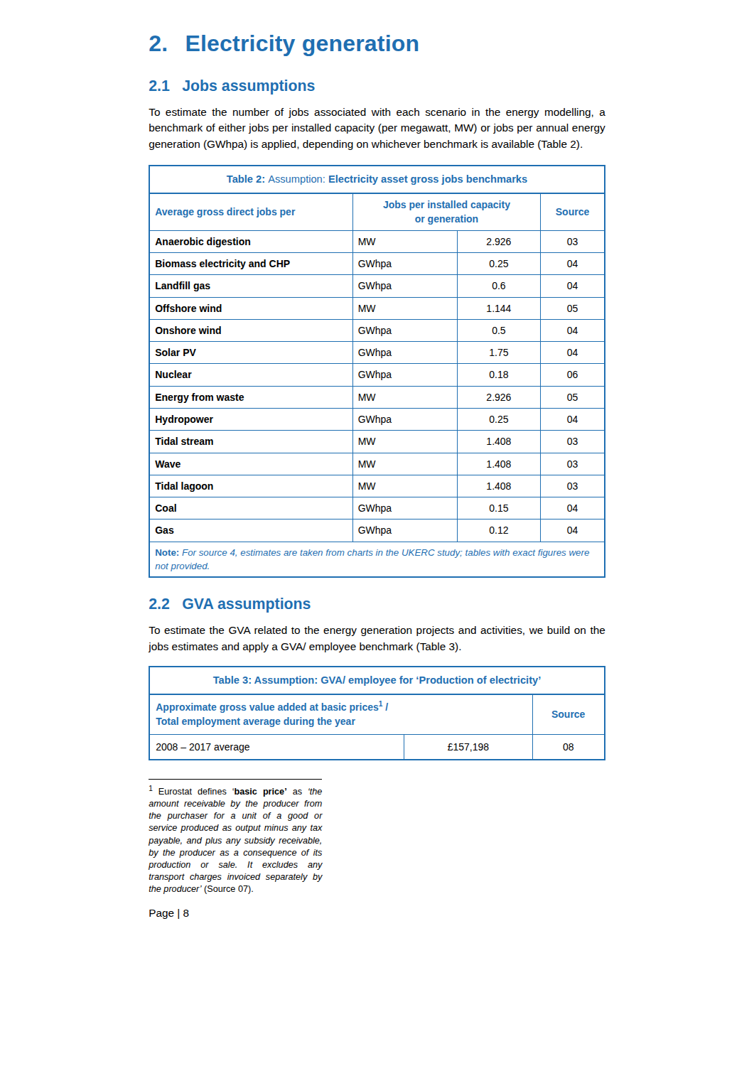2. Electricity generation
2.1 Jobs assumptions
To estimate the number of jobs associated with each scenario in the energy modelling, a benchmark of either jobs per installed capacity (per megawatt, MW) or jobs per annual energy generation (GWhpa) is applied, depending on whichever benchmark is available (Table 2).
Table 2: Assumption: Electricity asset gross jobs benchmarks
| Average gross direct jobs per | Jobs per installed capacity or generation | Source |
| --- | --- | --- |
| Anaerobic digestion | MW | 2.926 | 03 |
| Biomass electricity and CHP | GWhpa | 0.25 | 04 |
| Landfill gas | GWhpa | 0.6 | 04 |
| Offshore wind | MW | 1.144 | 05 |
| Onshore wind | GWhpa | 0.5 | 04 |
| Solar PV | GWhpa | 1.75 | 04 |
| Nuclear | GWhpa | 0.18 | 06 |
| Energy from waste | MW | 2.926 | 05 |
| Hydropower | GWhpa | 0.25 | 04 |
| Tidal stream | MW | 1.408 | 03 |
| Wave | MW | 1.408 | 03 |
| Tidal lagoon | MW | 1.408 | 03 |
| Coal | GWhpa | 0.15 | 04 |
| Gas | GWhpa | 0.12 | 04 |
| Note: For source 4, estimates are taken from charts in the UKERC study; tables with exact figures were not provided. |
2.2 GVA assumptions
To estimate the GVA related to the energy generation projects and activities, we build on the jobs estimates and apply a GVA/ employee benchmark (Table 3).
Table 3: Assumption: GVA/ employee for ‘Production of electricity’
| Approximate gross value added at basic prices 1 / Total employment average during the year | Source |
| --- | --- |
| 2008 – 2017 average | £157,198 | 08 |
1 Eurostat defines ‘basic price’ as ‘the amount receivable by the producer from the purchaser for a unit of a good or service produced as output minus any tax payable, and plus any subsidy receivable, by the producer as a consequence of its production or sale. It excludes any transport charges invoiced separately by the producer’ (Source 07).
Page | 8